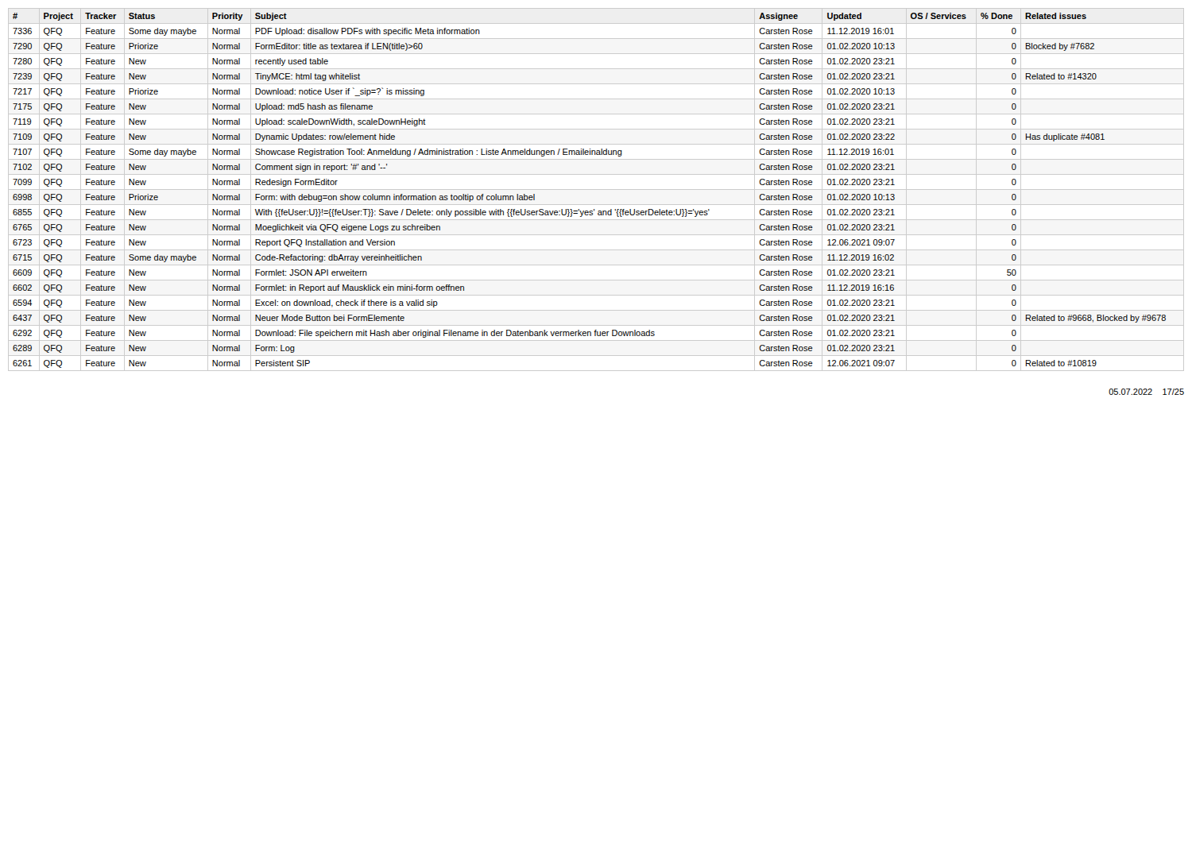| # | Project | Tracker | Status | Priority | Subject | Assignee | Updated | OS / Services | % Done | Related issues |
| --- | --- | --- | --- | --- | --- | --- | --- | --- | --- | --- |
| 7336 | QFQ | Feature | Some day maybe | Normal | PDF Upload: disallow PDFs with specific Meta information | Carsten Rose | 11.12.2019 16:01 | | 0 | |
| 7290 | QFQ | Feature | Priorize | Normal | FormEditor: title as textarea if LEN(title)>60 | Carsten Rose | 01.02.2020 10:13 | | 0 | Blocked by #7682 |
| 7280 | QFQ | Feature | New | Normal | recently used table | Carsten Rose | 01.02.2020 23:21 | | 0 | |
| 7239 | QFQ | Feature | New | Normal | TinyMCE: html tag whitelist | Carsten Rose | 01.02.2020 23:21 | | 0 | Related to #14320 |
| 7217 | QFQ | Feature | Priorize | Normal | Download: notice User if `_sip=?` is missing | Carsten Rose | 01.02.2020 10:13 | | 0 | |
| 7175 | QFQ | Feature | New | Normal | Upload: md5 hash as filename | Carsten Rose | 01.02.2020 23:21 | | 0 | |
| 7119 | QFQ | Feature | New | Normal | Upload: scaleDownWidth, scaleDownHeight | Carsten Rose | 01.02.2020 23:21 | | 0 | |
| 7109 | QFQ | Feature | New | Normal | Dynamic Updates: row/element hide | Carsten Rose | 01.02.2020 23:22 | | 0 | Has duplicate #4081 |
| 7107 | QFQ | Feature | Some day maybe | Normal | Showcase Registration Tool: Anmeldung / Administration : Liste Anmeldungen / Emaileinaldung | Carsten Rose | 11.12.2019 16:01 | | 0 | |
| 7102 | QFQ | Feature | New | Normal | Comment sign in report: '#' and '--' | Carsten Rose | 01.02.2020 23:21 | | 0 | |
| 7099 | QFQ | Feature | New | Normal | Redesign FormEditor | Carsten Rose | 01.02.2020 23:21 | | 0 | |
| 6998 | QFQ | Feature | Priorize | Normal | Form: with debug=on show column information as tooltip of column label | Carsten Rose | 01.02.2020 10:13 | | 0 | |
| 6855 | QFQ | Feature | New | Normal | With {{feUser:U}}!={{feUser:T}}: Save / Delete: only possible with {{feUserSave:U}}='yes' and '{{feUserDelete:U}}='yes' | Carsten Rose | 01.02.2020 23:21 | | 0 | |
| 6765 | QFQ | Feature | New | Normal | Moeglichkeit via QFQ eigene Logs zu schreiben | Carsten Rose | 01.02.2020 23:21 | | 0 | |
| 6723 | QFQ | Feature | New | Normal | Report QFQ Installation and Version | Carsten Rose | 12.06.2021 09:07 | | 0 | |
| 6715 | QFQ | Feature | Some day maybe | Normal | Code-Refactoring: dbArray vereinheitlichen | Carsten Rose | 11.12.2019 16:02 | | 0 | |
| 6609 | QFQ | Feature | New | Normal | Formlet: JSON API erweitern | Carsten Rose | 01.02.2020 23:21 | | 50 | |
| 6602 | QFQ | Feature | New | Normal | Formlet: in Report auf Mausklick ein mini-form oeffnen | Carsten Rose | 11.12.2019 16:16 | | 0 | |
| 6594 | QFQ | Feature | New | Normal | Excel: on download, check if there is a valid sip | Carsten Rose | 01.02.2020 23:21 | | 0 | |
| 6437 | QFQ | Feature | New | Normal | Neuer Mode Button bei FormElemente | Carsten Rose | 01.02.2020 23:21 | | 0 | Related to #9668, Blocked by #9678 |
| 6292 | QFQ | Feature | New | Normal | Download: File speichern mit Hash aber original Filename in der Datenbank vermerken fuer Downloads | Carsten Rose | 01.02.2020 23:21 | | 0 | |
| 6289 | QFQ | Feature | New | Normal | Form: Log | Carsten Rose | 01.02.2020 23:21 | | 0 | |
| 6261 | QFQ | Feature | New | Normal | Persistent SIP | Carsten Rose | 12.06.2021 09:07 | | 0 | Related to #10819 |
05.07.2022 17/25